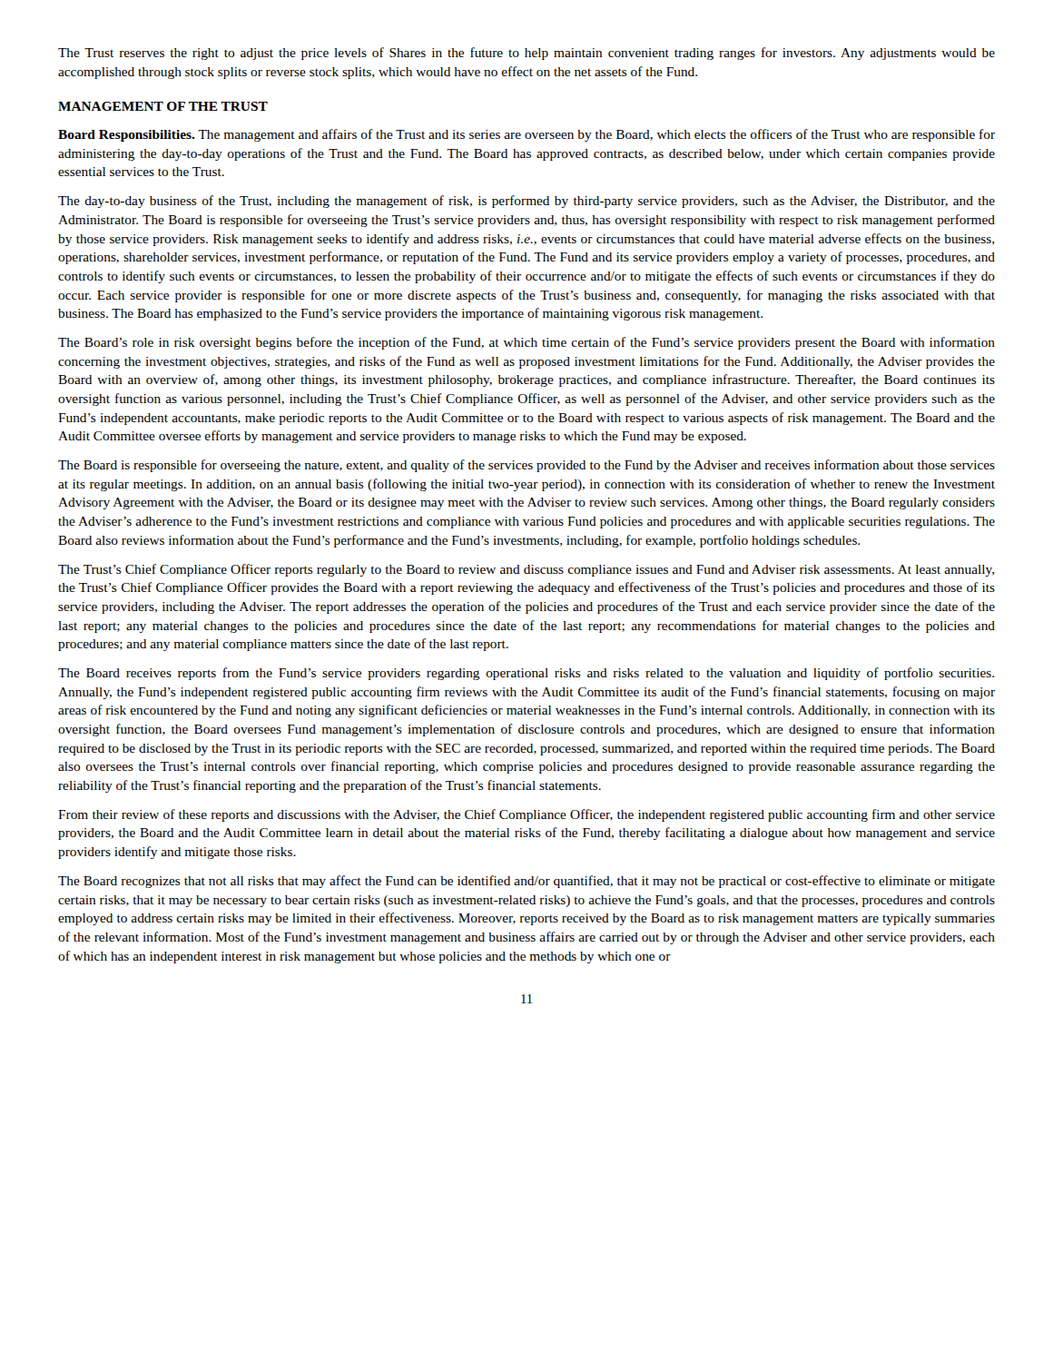The Trust reserves the right to adjust the price levels of Shares in the future to help maintain convenient trading ranges for investors. Any adjustments would be accomplished through stock splits or reverse stock splits, which would have no effect on the net assets of the Fund.
Management of the Trust
Board Responsibilities. The management and affairs of the Trust and its series are overseen by the Board, which elects the officers of the Trust who are responsible for administering the day-to-day operations of the Trust and the Fund. The Board has approved contracts, as described below, under which certain companies provide essential services to the Trust.
The day-to-day business of the Trust, including the management of risk, is performed by third-party service providers, such as the Adviser, the Distributor, and the Administrator. The Board is responsible for overseeing the Trust’s service providers and, thus, has oversight responsibility with respect to risk management performed by those service providers. Risk management seeks to identify and address risks, i.e., events or circumstances that could have material adverse effects on the business, operations, shareholder services, investment performance, or reputation of the Fund. The Fund and its service providers employ a variety of processes, procedures, and controls to identify such events or circumstances, to lessen the probability of their occurrence and/or to mitigate the effects of such events or circumstances if they do occur. Each service provider is responsible for one or more discrete aspects of the Trust’s business and, consequently, for managing the risks associated with that business. The Board has emphasized to the Fund’s service providers the importance of maintaining vigorous risk management.
The Board’s role in risk oversight begins before the inception of the Fund, at which time certain of the Fund’s service providers present the Board with information concerning the investment objectives, strategies, and risks of the Fund as well as proposed investment limitations for the Fund. Additionally, the Adviser provides the Board with an overview of, among other things, its investment philosophy, brokerage practices, and compliance infrastructure. Thereafter, the Board continues its oversight function as various personnel, including the Trust’s Chief Compliance Officer, as well as personnel of the Adviser, and other service providers such as the Fund’s independent accountants, make periodic reports to the Audit Committee or to the Board with respect to various aspects of risk management. The Board and the Audit Committee oversee efforts by management and service providers to manage risks to which the Fund may be exposed.
The Board is responsible for overseeing the nature, extent, and quality of the services provided to the Fund by the Adviser and receives information about those services at its regular meetings. In addition, on an annual basis (following the initial two-year period), in connection with its consideration of whether to renew the Investment Advisory Agreement with the Adviser, the Board or its designee may meet with the Adviser to review such services. Among other things, the Board regularly considers the Adviser’s adherence to the Fund’s investment restrictions and compliance with various Fund policies and procedures and with applicable securities regulations. The Board also reviews information about the Fund’s performance and the Fund’s investments, including, for example, portfolio holdings schedules.
The Trust’s Chief Compliance Officer reports regularly to the Board to review and discuss compliance issues and Fund and Adviser risk assessments. At least annually, the Trust’s Chief Compliance Officer provides the Board with a report reviewing the adequacy and effectiveness of the Trust’s policies and procedures and those of its service providers, including the Adviser. The report addresses the operation of the policies and procedures of the Trust and each service provider since the date of the last report; any material changes to the policies and procedures since the date of the last report; any recommendations for material changes to the policies and procedures; and any material compliance matters since the date of the last report.
The Board receives reports from the Fund’s service providers regarding operational risks and risks related to the valuation and liquidity of portfolio securities. Annually, the Fund’s independent registered public accounting firm reviews with the Audit Committee its audit of the Fund’s financial statements, focusing on major areas of risk encountered by the Fund and noting any significant deficiencies or material weaknesses in the Fund’s internal controls. Additionally, in connection with its oversight function, the Board oversees Fund management’s implementation of disclosure controls and procedures, which are designed to ensure that information required to be disclosed by the Trust in its periodic reports with the SEC are recorded, processed, summarized, and reported within the required time periods. The Board also oversees the Trust’s internal controls over financial reporting, which comprise policies and procedures designed to provide reasonable assurance regarding the reliability of the Trust’s financial reporting and the preparation of the Trust’s financial statements.
From their review of these reports and discussions with the Adviser, the Chief Compliance Officer, the independent registered public accounting firm and other service providers, the Board and the Audit Committee learn in detail about the material risks of the Fund, thereby facilitating a dialogue about how management and service providers identify and mitigate those risks.
The Board recognizes that not all risks that may affect the Fund can be identified and/or quantified, that it may not be practical or cost-effective to eliminate or mitigate certain risks, that it may be necessary to bear certain risks (such as investment-related risks) to achieve the Fund’s goals, and that the processes, procedures and controls employed to address certain risks may be limited in their effectiveness. Moreover, reports received by the Board as to risk management matters are typically summaries of the relevant information. Most of the Fund’s investment management and business affairs are carried out by or through the Adviser and other service providers, each of which has an independent interest in risk management but whose policies and the methods by which one or
11